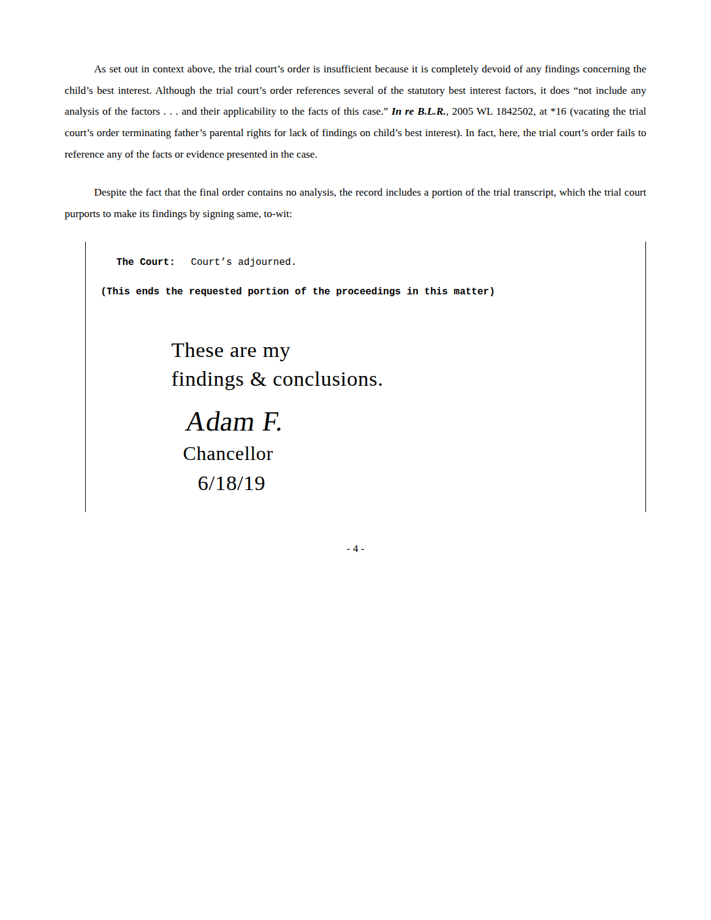As set out in context above, the trial court’s order is insufficient because it is completely devoid of any findings concerning the child’s best interest. Although the trial court’s order references several of the statutory best interest factors, it does “not include any analysis of the factors . . . and their applicability to the facts of this case.” In re B.L.R., 2005 WL 1842502, at *16 (vacating the trial court’s order terminating father’s parental rights for lack of findings on child’s best interest). In fact, here, the trial court’s order fails to reference any of the facts or evidence presented in the case.
Despite the fact that the final order contains no analysis, the record includes a portion of the trial transcript, which the trial court purports to make its findings by signing same, to-wit:
The Court: Court’s adjourned.
(This ends the requested portion of the proceedings in this matter)
These are my
findings & conclusions. Adam F. Chancellor 6/18/19
- 4 -